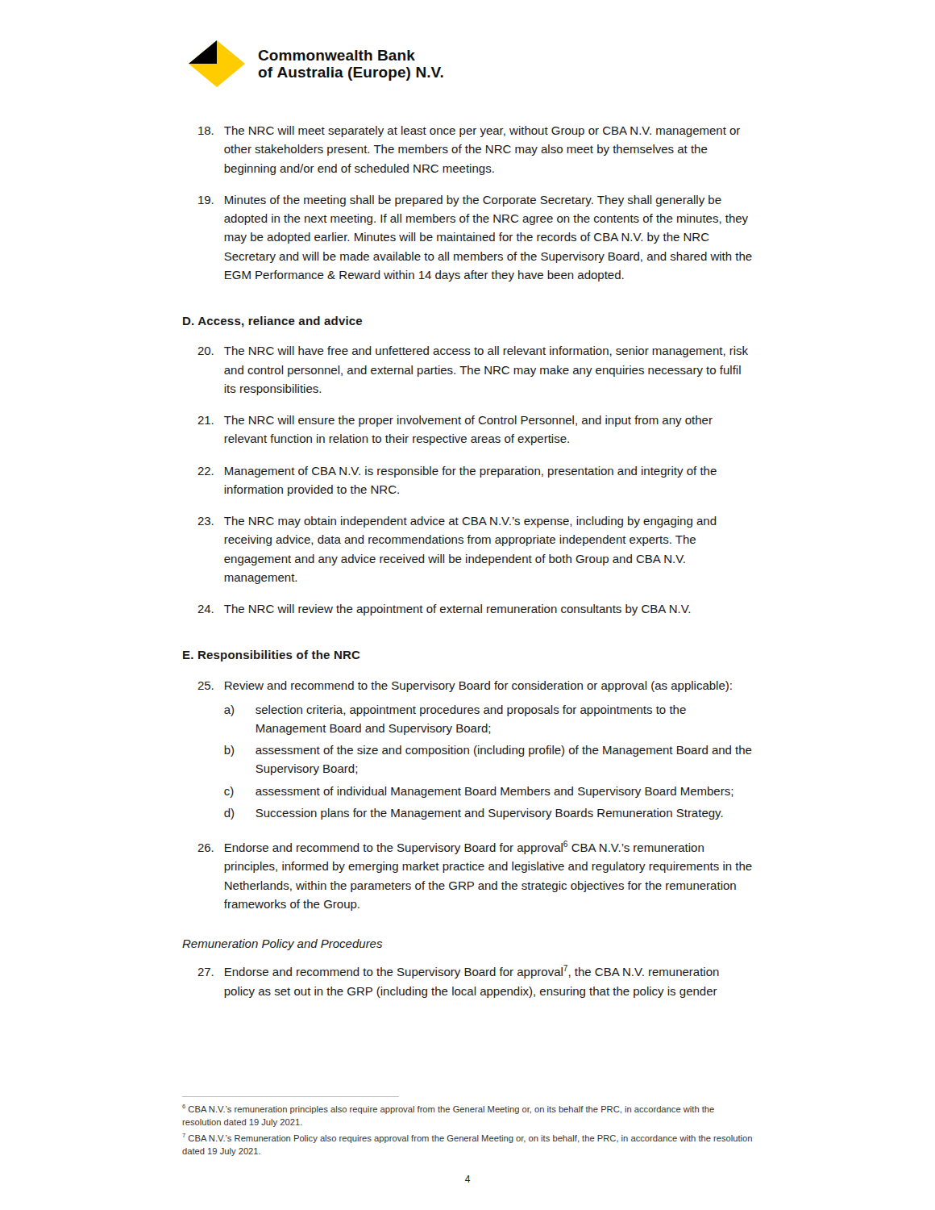Commonwealth Bank diamond logo
Commonwealth Bank
of Australia (Europe) N.V.
18.
The NRC will meet separately at least once per year, without Group or CBA N.V. management or other stakeholders present. The members of the NRC may also meet by themselves at the beginning and/or end of scheduled NRC meetings.
19.
Minutes of the meeting shall be prepared by the Corporate Secretary. They shall generally be adopted in the next meeting. If all members of the NRC agree on the contents of the minutes, they may be adopted earlier. Minutes will be maintained for the records of CBA N.V. by the NRC Secretary and will be made available to all members of the Supervisory Board, and shared with the EGM Performance & Reward within 14 days after they have been adopted.
D. Access, reliance and advice
20.
The NRC will have free and unfettered access to all relevant information, senior management, risk and control personnel, and external parties. The NRC may make any enquiries necessary to fulfil its responsibilities.
21.
The NRC will ensure the proper involvement of Control Personnel, and input from any other relevant function in relation to their respective areas of expertise.
22.
Management of CBA N.V. is responsible for the preparation, presentation and integrity of the information provided to the NRC.
23.
The NRC may obtain independent advice at CBA N.V.’s expense, including by engaging and receiving advice, data and recommendations from appropriate independent experts. The engagement and any advice received will be independent of both Group and CBA N.V. management.
24.
The NRC will review the appointment of external remuneration consultants by CBA N.V.
E. Responsibilities of the NRC
25.
Review and recommend to the Supervisory Board for consideration or approval (as applicable):
a) selection criteria, appointment procedures and proposals for appointments to the Management Board and Supervisory Board;
b) assessment of the size and composition (including profile) of the Management Board and the Supervisory Board;
c) assessment of individual Management Board Members and Supervisory Board Members;
d) Succession plans for the Management and Supervisory Boards Remuneration Strategy.
26.
Endorse and recommend to the Supervisory Board for approval6 CBA N.V.’s remuneration principles, informed by emerging market practice and legislative and regulatory requirements in the Netherlands, within the parameters of the GRP and the strategic objectives for the remuneration frameworks of the Group.
Remuneration Policy and Procedures
27.
Endorse and recommend to the Supervisory Board for approval7, the CBA N.V. remuneration policy as set out in the GRP (including the local appendix), ensuring that the policy is gender
6 CBA N.V.’s remuneration principles also require approval from the General Meeting or, on its behalf the PRC, in accordance with the resolution dated 19 July 2021.
7 CBA N.V.’s Remuneration Policy also requires approval from the General Meeting or, on its behalf, the PRC, in accordance with the resolution dated 19 July 2021.
4